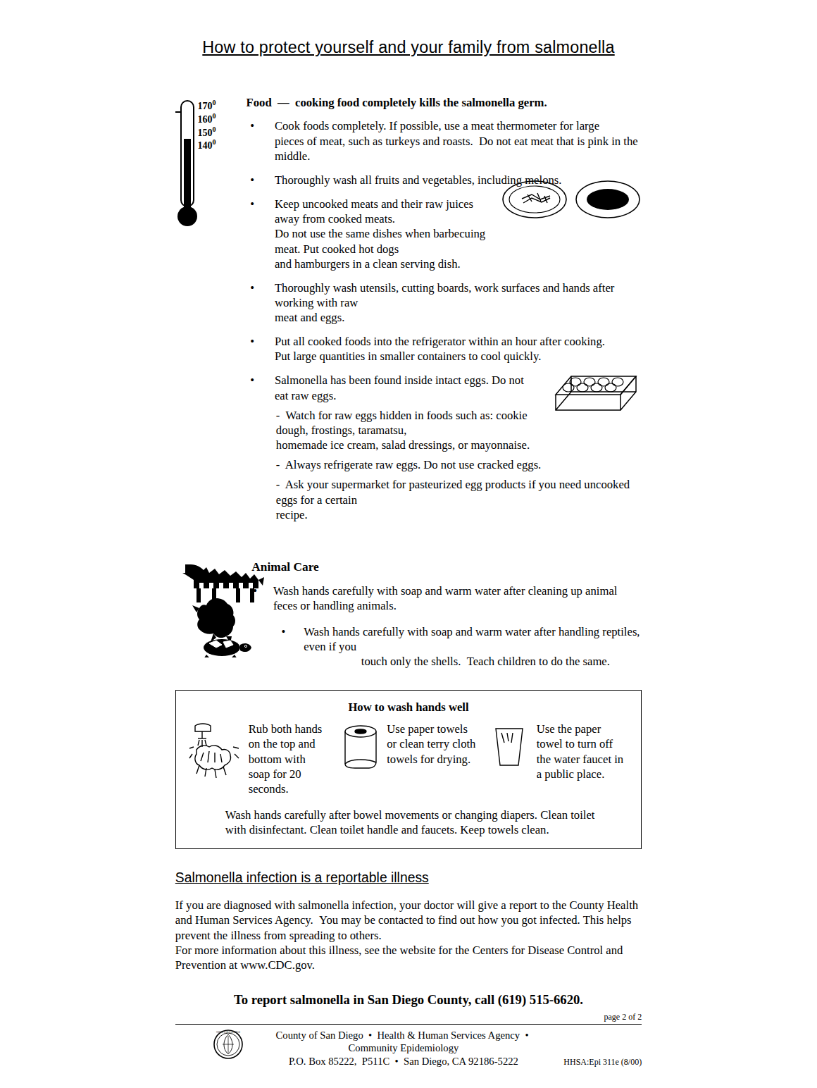How to protect yourself and your family from salmonella
1700
1600
1500
1400
Food — cooking food completely kills the salmonella germ.
Cook foods completely. If possible, use a meat thermometer for large
pieces of meat, such as turkeys and roasts. Do not eat meat that is pink in the middle.
Thoroughly wash all fruits and vegetables, including melons.
Keep uncooked meats and their raw juices away from cooked meats.
Do not use the same dishes when barbecuing meat. Put cooked hot dogs
and hamburgers in a clean serving dish.
Thoroughly wash utensils, cutting boards, work surfaces and hands after working with raw
meat and eggs.
Put all cooked foods into the refrigerator within an hour after cooking.
Put large quantities in smaller containers to cool quickly.
Salmonella has been found inside intact eggs. Do not eat raw eggs.
- Watch for raw eggs hidden in foods such as: cookie dough, frostings, taramatsu,
homemade ice cream, salad dressings, or mayonnaise.
- Always refrigerate raw eggs. Do not use cracked eggs.
- Ask your supermarket for pasteurized egg products if you need uncooked eggs for a certain
recipe.
Animal Care
Wash hands carefully with soap and warm water after cleaning up animal feces or handling animals.
Wash hands carefully with soap and warm water after handling reptiles, even if you touch only the shells. Teach children to do the same.
How to wash hands well
Rub both hands on the top and bottom with soap for 20 seconds.
Use paper towels or clean terry cloth towels for drying.
Use the paper towel to turn off the water faucet in a public place.
Wash hands carefully after bowel movements or changing diapers. Clean toilet
with disinfectant. Clean toilet handle and faucets. Keep towels clean.
Salmonella infection is a reportable illness
If you are diagnosed with salmonella infection, your doctor will give a report to the County Health and Human Services Agency. You may be contacted to find out how you got infected. This helps prevent the illness from spreading to others.
For more information about this illness, see the website for the Centers for Disease Control and Prevention at www.CDC.gov.
To report salmonella in San Diego County, call (619) 515-6620.
page 2 of 2
COUNTY OF SAN DIEGO
County of San Diego • Health & Human Services Agency • Community Epidemiology
P.O. Box 85222, P511C • San Diego, CA 92186-5222
HHSA:Epi 311e (8/00)